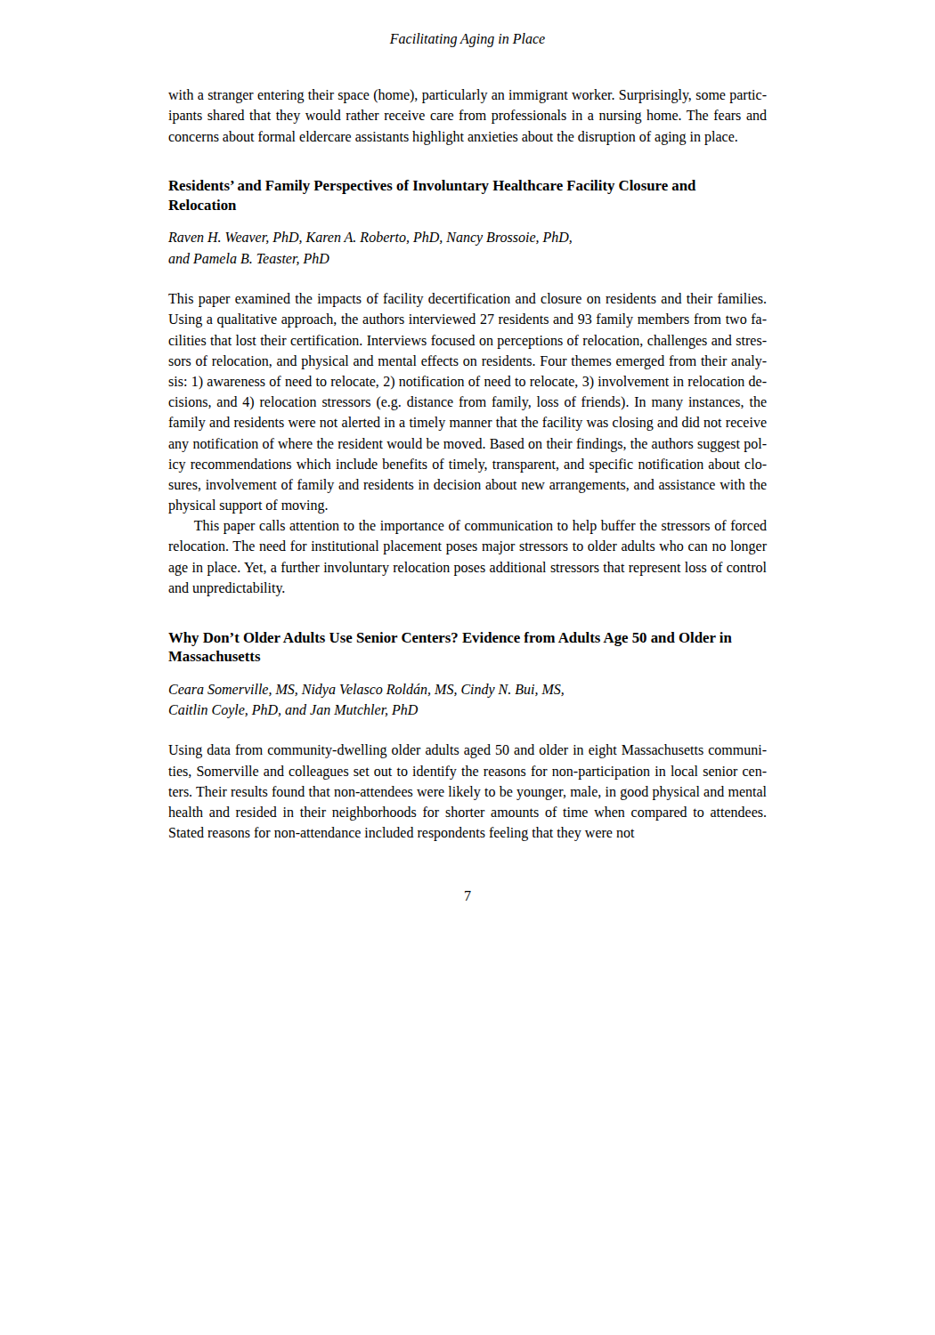Facilitating Aging in Place
with a stranger entering their space (home), particularly an immigrant worker. Surprisingly, some participants shared that they would rather receive care from professionals in a nursing home. The fears and concerns about formal eldercare assistants highlight anxieties about the disruption of aging in place.
Residents’ and Family Perspectives of Involuntary Healthcare Facility Closure and Relocation
Raven H. Weaver, PhD, Karen A. Roberto, PhD, Nancy Brossoie, PhD,
and Pamela B. Teaster, PhD
This paper examined the impacts of facility decertification and closure on residents and their families. Using a qualitative approach, the authors interviewed 27 residents and 93 family members from two facilities that lost their certification. Interviews focused on perceptions of relocation, challenges and stressors of relocation, and physical and mental effects on residents. Four themes emerged from their analysis: 1) awareness of need to relocate, 2) notification of need to relocate, 3) involvement in relocation decisions, and 4) relocation stressors (e.g. distance from family, loss of friends). In many instances, the family and residents were not alerted in a timely manner that the facility was closing and did not receive any notification of where the resident would be moved. Based on their findings, the authors suggest policy recommendations which include benefits of timely, transparent, and specific notification about closures, involvement of family and residents in decision about new arrangements, and assistance with the physical support of moving.
This paper calls attention to the importance of communication to help buffer the stressors of forced relocation. The need for institutional placement poses major stressors to older adults who can no longer age in place. Yet, a further involuntary relocation poses additional stressors that represent loss of control and unpredictability.
Why Don’t Older Adults Use Senior Centers? Evidence from Adults Age 50 and Older in Massachusetts
Ceara Somerville, MS, Nidya Velasco Roldán, MS, Cindy N. Bui, MS,
Caitlin Coyle, PhD, and Jan Mutchler, PhD
Using data from community-dwelling older adults aged 50 and older in eight Massachusetts communities, Somerville and colleagues set out to identify the reasons for non-participation in local senior centers. Their results found that non-attendees were likely to be younger, male, in good physical and mental health and resided in their neighborhoods for shorter amounts of time when compared to attendees. Stated reasons for non-attendance included respondents feeling that they were not
7